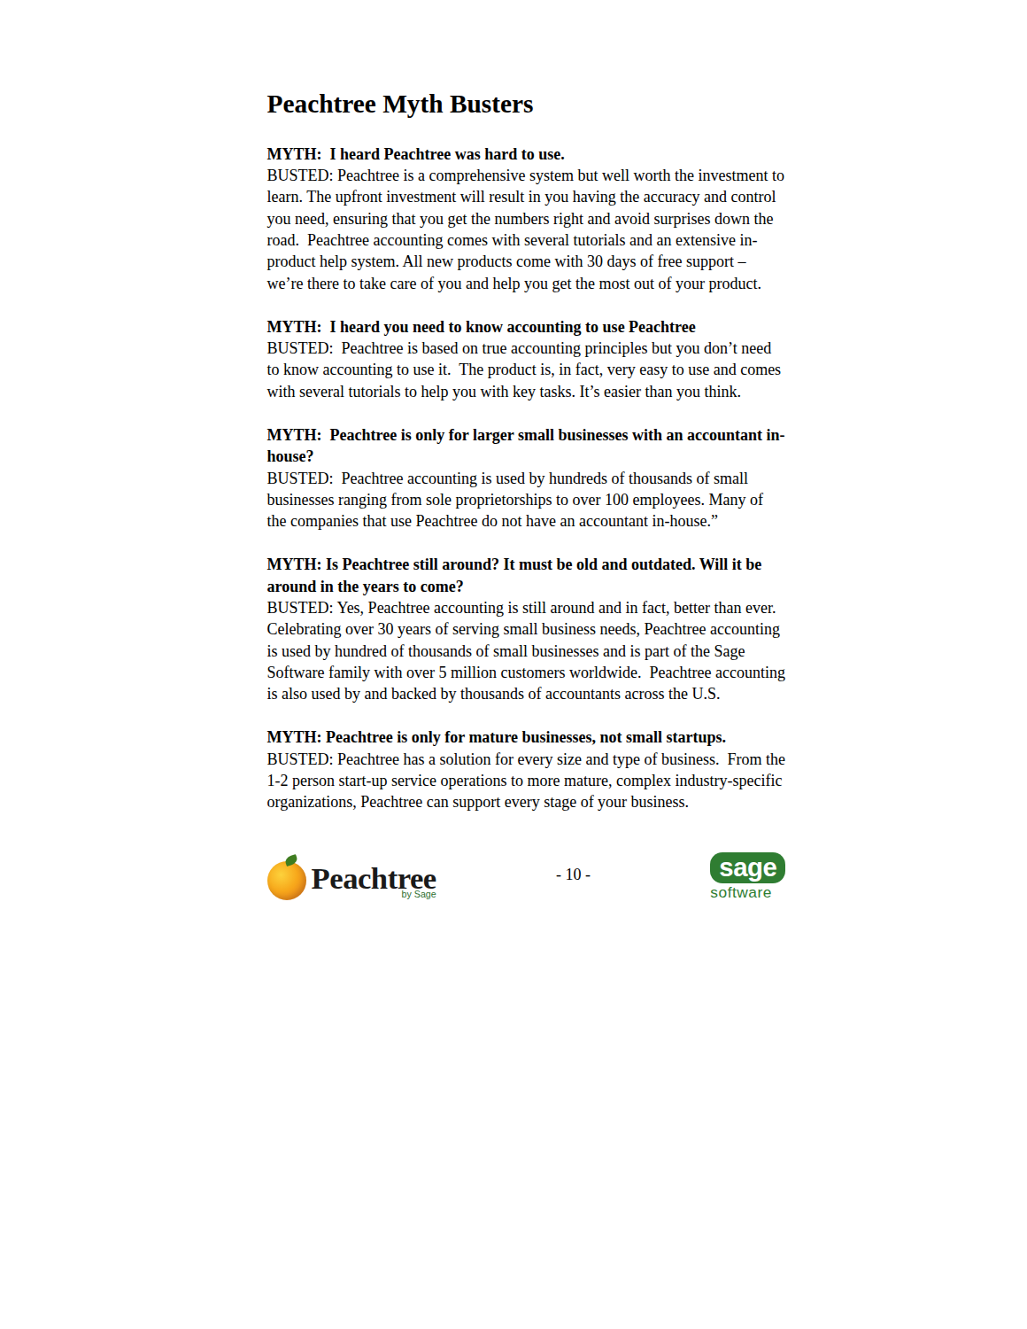Peachtree Myth Busters
MYTH: I heard Peachtree was hard to use.
BUSTED: Peachtree is a comprehensive system but well worth the investment to learn. The upfront investment will result in you having the accuracy and control you need, ensuring that you get the numbers right and avoid surprises down the road. Peachtree accounting comes with several tutorials and an extensive in-product help system. All new products come with 30 days of free support – we’re there to take care of you and help you get the most out of your product.
MYTH: I heard you need to know accounting to use Peachtree
BUSTED: Peachtree is based on true accounting principles but you don’t need to know accounting to use it. The product is, in fact, very easy to use and comes with several tutorials to help you with key tasks. It’s easier than you think.
MYTH: Peachtree is only for larger small businesses with an accountant in-house?
BUSTED: Peachtree accounting is used by hundreds of thousands of small businesses ranging from sole proprietorships to over 100 employees. Many of the companies that use Peachtree do not have an accountant in-house.”
MYTH: Is Peachtree still around? It must be old and outdated. Will it be around in the years to come?
BUSTED: Yes, Peachtree accounting is still around and in fact, better than ever. Celebrating over 30 years of serving small business needs, Peachtree accounting is used by hundred of thousands of small businesses and is part of the Sage Software family with over 5 million customers worldwide. Peachtree accounting is also used by and backed by thousands of accountants across the U.S.
MYTH: Peachtree is only for mature businesses, not small startups.
BUSTED: Peachtree has a solution for every size and type of business. From the 1-2 person start-up service operations to more mature, complex industry-specific organizations, Peachtree can support every stage of your business.
Peachtree
by Sage
- 10 -
sage
software